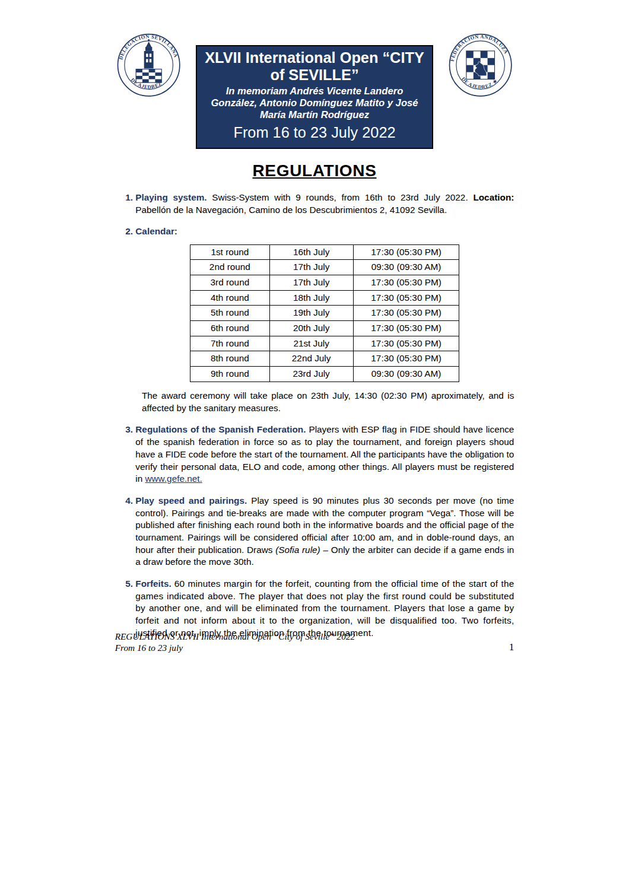DELEGACIÓN SEVILLANA DE AJEDREZ
XLVII International Open “CITY of SEVILLE”
In memoriam Andrés Vicente Landero González, Antonio Domínguez Matito y José María Martín Rodríguez
From 16 to 23 July 2022
FEDERACIÓN ANDALUZA DE AJEDREZ ★
REGULATIONS
Playing system. Swiss-System with 9 rounds, from 16th to 23rd July 2022. Location: Pabellón de la Navegación, Camino de los Descubrimientos 2, 41092 Sevilla.
Calendar:
| 1st round | 16th July | 17:30 (05:30 PM) |
| 2nd round | 17th July | 09:30 (09:30 AM) |
| 3rd round | 17th July | 17:30 (05:30 PM) |
| 4th round | 18th July | 17:30 (05:30 PM) |
| 5th round | 19th July | 17:30 (05:30 PM) |
| 6th round | 20th July | 17:30 (05:30 PM) |
| 7th round | 21st July | 17:30 (05:30 PM) |
| 8th round | 22nd July | 17:30 (05:30 PM) |
| 9th round | 23rd July | 09:30 (09:30 AM) |
The award ceremony will take place on 23th July, 14:30 (02:30 PM) aproximately, and is affected by the sanitary measures.
Regulations of the Spanish Federation. Players with ESP flag in FIDE should have licence of the spanish federation in force so as to play the tournament, and foreign players shoud have a FIDE code before the start of the tournament. All the participants have the obligation to verify their personal data, ELO and code, among other things. All players must be registered in www.gefe.net.
Play speed and pairings. Play speed is 90 minutes plus 30 seconds per move (no time control). Pairings and tie-breaks are made with the computer program “Vega”. Those will be published after finishing each round both in the informative boards and the official page of the tournament. Pairings will be considered official after 10:00 am, and in doble-round days, an hour after their publication. Draws (Sofia rule) – Only the arbiter can decide if a game ends in a draw before the move 30th.
Forfeits. 60 minutes margin for the forfeit, counting from the official time of the start of the games indicated above. The player that does not play the first round could be substituted by another one, and will be eliminated from the tournament. Players that lose a game by forfeit and not inform about it to the organization, will be disqualified too. Two forfeits, justified or not, imply the elimination from the tournament.
REGULATIONS XLVII International Open “City of Seville” 2022
From 16 to 23 july
1